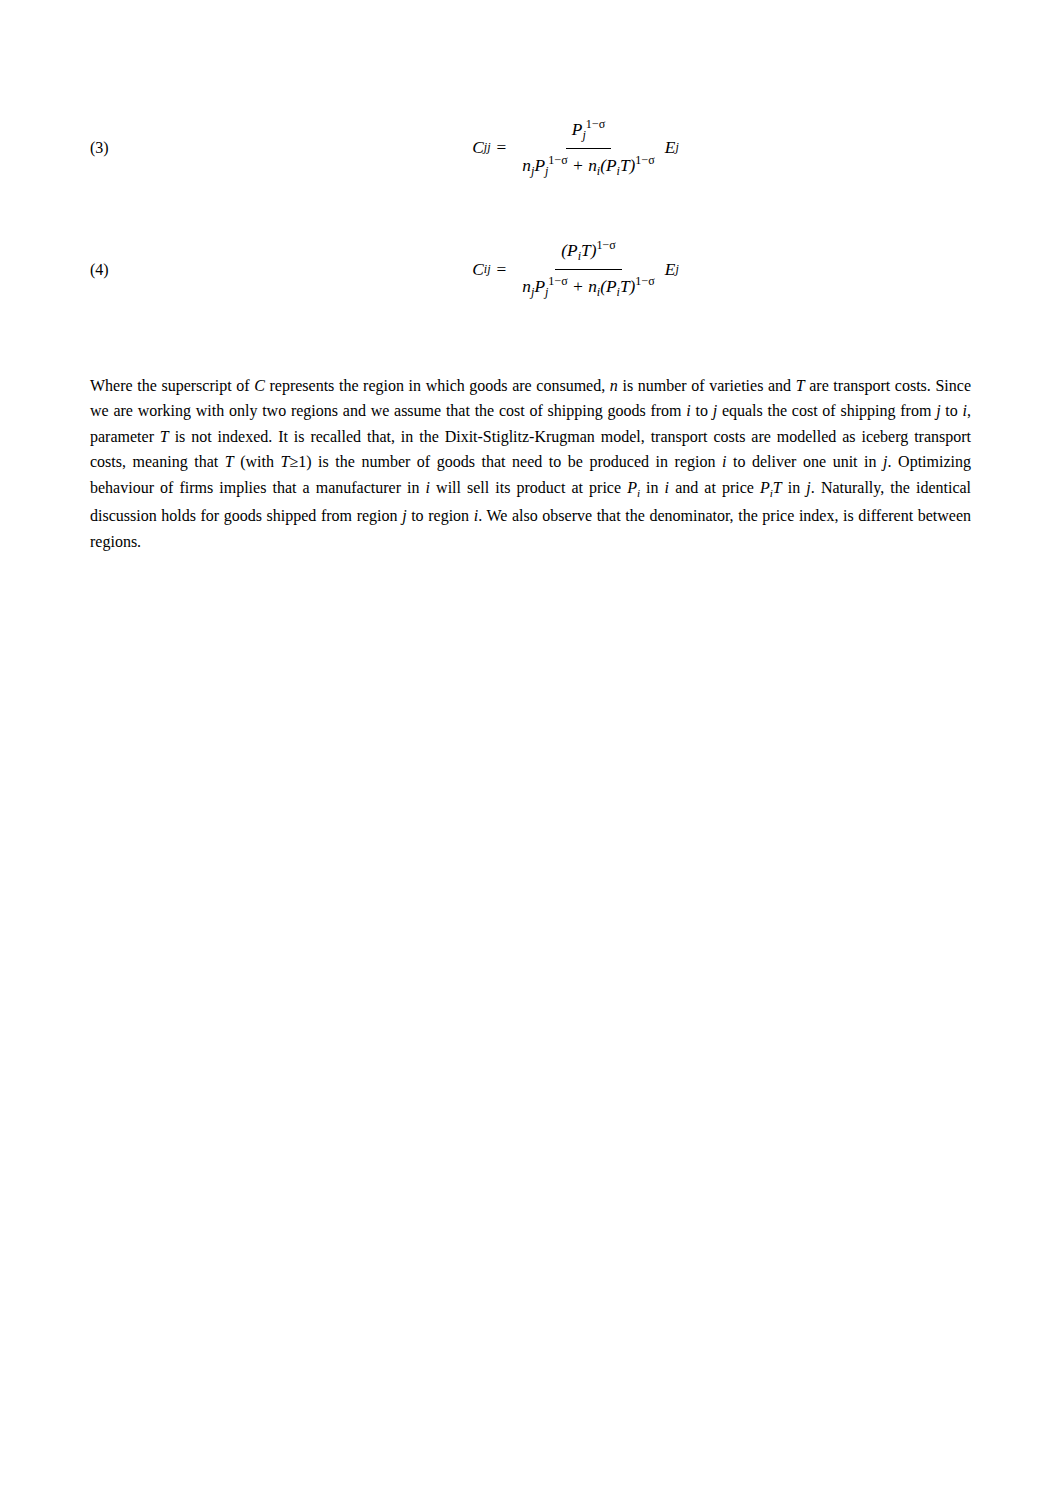(3)
Cjj = Pj1−σ njPj1−σ + ni(PiT)1−σ Ej
(4)
Cij = (PiT)1−σ njPj1−σ + ni(PiT)1−σ Ej
Where the superscript of C represents the region in which goods are consumed, n is number of varieties and T are transport costs. Since we are working with only two regions and we assume that the cost of shipping goods from i to j equals the cost of shipping from j to i, parameter T is not indexed. It is recalled that, in the Dixit-Stiglitz-Krugman model, transport costs are modelled as iceberg transport costs, meaning that T (with T≥1) is the number of goods that need to be produced in region i to deliver one unit in j. Optimizing behaviour of firms implies that a manufacturer in i will sell its product at price Pi in i and at price PiT in j. Naturally, the identical discussion holds for goods shipped from region j to region i. We also observe that the denominator, the price index, is different between regions.